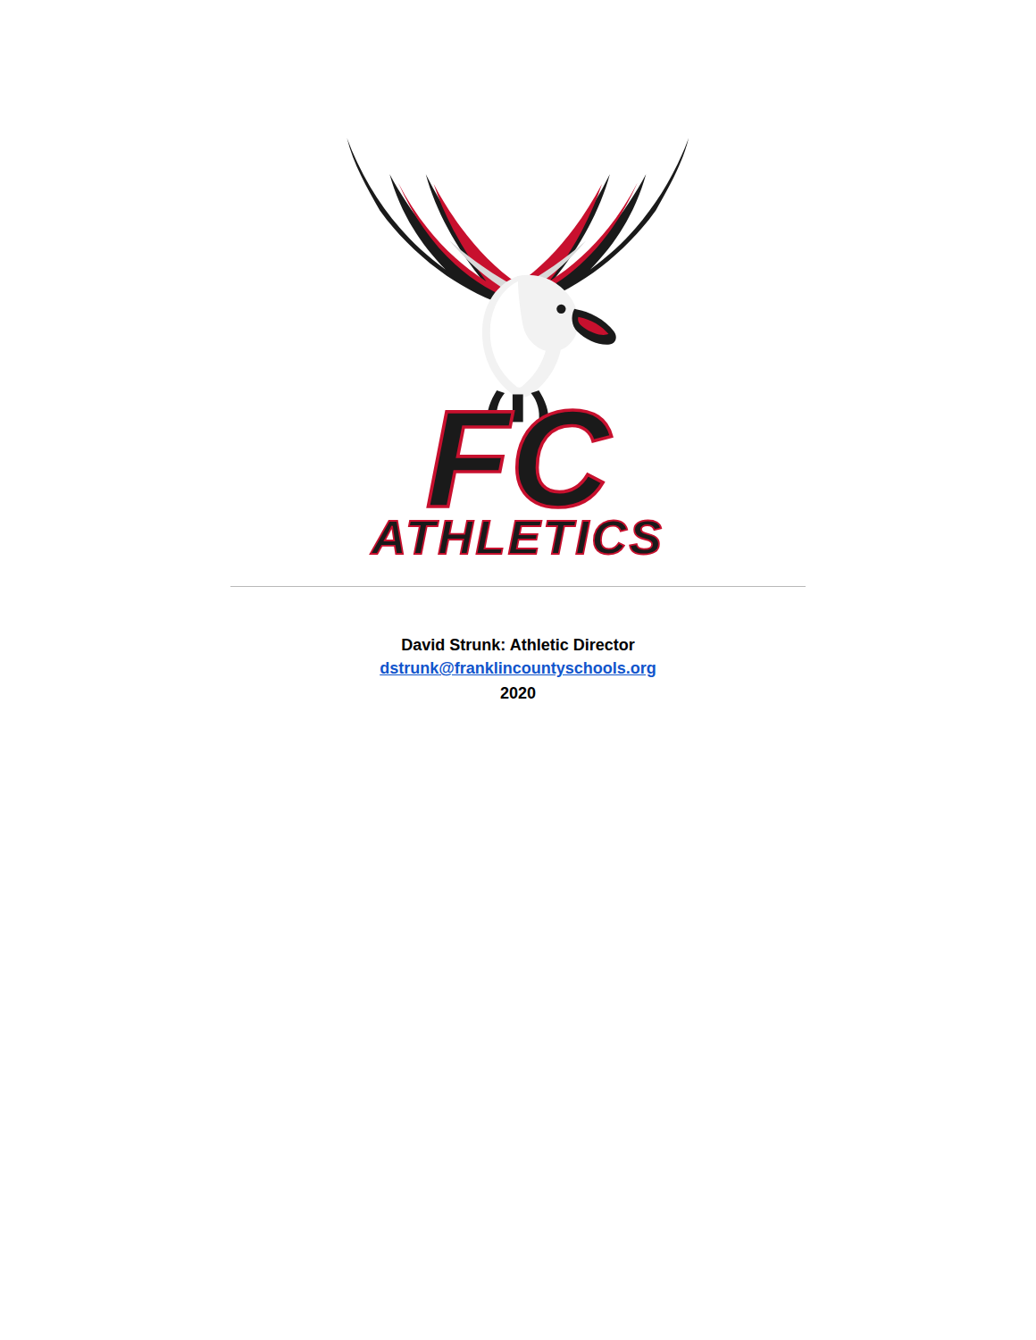FC Athletics logo A stylized eagle or osprey with outstretched wings perched atop the letters F C, with the word ATHLETICS beneath. FC ATHLETICS
David Strunk: Athletic Director
dstrunk@franklincountyschools.org
2020